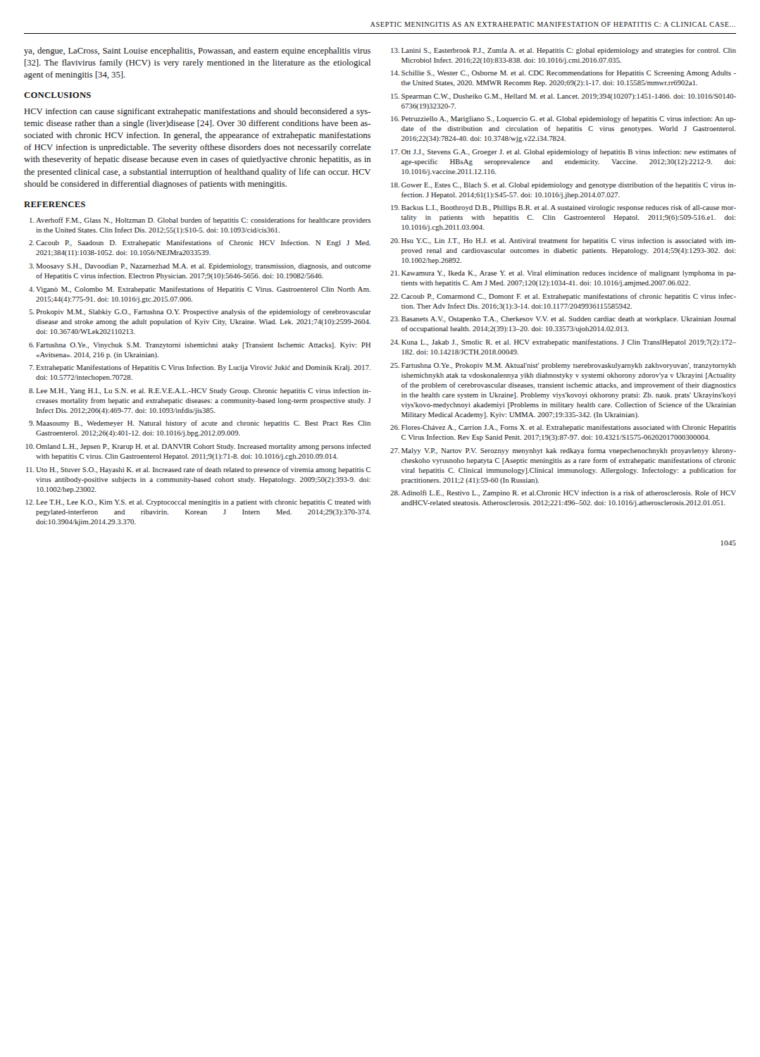Aseptic meningitis as an extrahepatic manifestation of hepatitis C: a clinical case...
ya, dengue, LaCross, Saint Louise encephalitis, Powassan, and eastern equine encephalitis virus [32]. The flavivirus family (HCV) is very rarely mentioned in the literature as the etiological agent of meningitis [34, 35].
CONCLUSIONS
HCV infection can cause significant extrahepatic manifestations and should beconsidered a systemic disease rather than a single (liver)disease [24]. Over 30 different conditions have been associated with chronic HCV infection. In general, the appearance of extrahepatic manifestations of HCV infection is unpredictable. The severity ofthese disorders does not necessarily correlate with theseverity of hepatic disease because even in cases of quietlyactive chronic hepatitis, as in the presented clinical case, a substantial interruption of healthand quality of life can occur. HCV should be considered in differential diagnoses of patients with meningitis.
REFERENCES
Averhoff F.M., Glass N., Holtzman D. Global burden of hepatitis C: considerations for healthcare providers in the United States. Clin Infect Dis. 2012;55(1):S10-5. doi: 10.1093/cid/cis361.
Cacoub P., Saadoun D. Extrahepatic Manifestations of Chronic HCV Infection. N Engl J Med. 2021;384(11):1038-1052. doi: 10.1056/NEJMra2033539.
Moosavy S.H., Davoodian P., Nazarnezhad M.A. et al. Epidemiology, transmission, diagnosis, and outcome of Hepatitis C virus infection. Electron Physician. 2017;9(10):5646-5656. doi: 10.19082/5646.
Viganò M., Colombo M. Extrahepatic Manifestations of Hepatitis C Virus. Gastroenterol Clin North Am. 2015;44(4):775-91. doi: 10.1016/j.gtc.2015.07.006.
Prokopiv M.M., Slabkiy G.O., Fartushna O.Y. Prospective analysis of the epidemiology of cerebrovascular disease and stroke among the adult population of Kyiv City, Ukraine. Wiad. Lek. 2021;74(10):2599-2604. doi: 10.36740/WLek202110213.
Fartushna O.Ye., Vinychuk S.M. Tranzytorni ishemichni ataky [Transient Ischemic Attacks]. Kyiv: PH «Avitsena». 2014, 216 p. (in Ukrainian).
Extrahepatic Manifestations of Hepatitis C Virus Infection. By Lucija Virović Jukić and Dominik Kralj. 2017. doi: 10.5772/intechopen.70728.
Lee M.H., Yang H.I., Lu S.N. et al. R.E.V.E.A.L.-HCV Study Group. Chronic hepatitis C virus infection increases mortality from hepatic and extrahepatic diseases: a community-based long-term prospective study. J Infect Dis. 2012;206(4):469-77. doi: 10.1093/infdis/jis385.
Maasoumy B., Wedemeyer H. Natural history of acute and chronic hepatitis C. Best Pract Res Clin Gastroenterol. 2012;26(4):401-12. doi: 10.1016/j.bpg.2012.09.009.
Omland L.H., Jepsen P., Krarup H. et al. DANVIR Cohort Study. Increased mortality among persons infected with hepatitis C virus. Clin Gastroenterol Hepatol. 2011;9(1):71-8. doi: 10.1016/j.cgh.2010.09.014.
Uto H., Stuver S.O., Hayashi K. et al. Increased rate of death related to presence of viremia among hepatitis C virus antibody-positive subjects in a community-based cohort study. Hepatology. 2009;50(2):393-9. doi: 10.1002/hep.23002.
Lee T.H., Lee K.O., Kim Y.S. et al. Cryptococcal meningitis in a patient with chronic hepatitis C treated with pegylated-interferon and ribavirin. Korean J Intern Med. 2014;29(3):370-374. doi:10.3904/kjim.2014.29.3.370.
Lanini S., Easterbrook P.J., Zumla A. et al. Hepatitis C: global epidemiology and strategies for control. Clin Microbiol Infect. 2016;22(10):833-838. doi: 10.1016/j.cmi.2016.07.035.
Schillie S., Wester C., Osborne M. et al. CDC Recommendations for Hepatitis C Screening Among Adults - the United States, 2020. MMWR Recomm Rep. 2020;69(2):1-17. doi: 10.15585/mmwr.rr6902a1.
Spearman C.W., Dusheiko G.M., Hellard M. et al. Lancet. 2019;394(10207):1451-1466. doi: 10.1016/S0140-6736(19)32320-7.
Petruzziello A., Marigliano S., Loquercio G. et al. Global epidemiology of hepatitis C virus infection: An update of the distribution and circulation of hepatitis C virus genotypes. World J Gastroenterol. 2016;22(34):7824-40. doi: 10.3748/wjg.v22.i34.7824.
Ott J.J., Stevens G.A., Groeger J. et al. Global epidemiology of hepatitis B virus infection: new estimates of age-specific HBsAg seroprevalence and endemicity. Vaccine. 2012;30(12):2212-9. doi: 10.1016/j.vaccine.2011.12.116.
Gower E., Estes C., Blach S. et al. Global epidemiology and genotype distribution of the hepatitis C virus infection. J Hepatol. 2014;61(1):S45-57. doi: 10.1016/j.jhep.2014.07.027.
Backus L.I., Boothroyd D.B., Phillips B.R. et al. A sustained virologic response reduces risk of all-cause mortality in patients with hepatitis C. Clin Gastroenterol Hepatol. 2011;9(6):509-516.e1. doi: 10.1016/j.cgh.2011.03.004.
Hsu Y.C., Lin J.T., Ho H.J. et al. Antiviral treatment for hepatitis C virus infection is associated with improved renal and cardiovascular outcomes in diabetic patients. Hepatology. 2014;59(4):1293-302. doi: 10.1002/hep.26892.
Kawamura Y., Ikeda K., Arase Y. et al. Viral elimination reduces incidence of malignant lymphoma in patients with hepatitis C. Am J Med. 2007;120(12):1034-41. doi: 10.1016/j.amjmed.2007.06.022.
Cacoub P., Comarmond C., Domont F. et al. Extrahepatic manifestations of chronic hepatitis C virus infection. Ther Adv Infect Dis. 2016;3(1):3-14. doi:10.1177/2049936115585942.
Basanets A.V., Ostapenko T.A., Cherkesov V.V. et al. Sudden cardiac death at workplace. Ukrainian Journal of occupational health. 2014;2(39):13–20. doi: 10.33573/ujoh2014.02.013.
Kuna L., Jakab J., Smolic R. et al. HCV extrahepatic manifestations. J Clin TranslHepatol 2019;7(2):172–182. doi: 10.14218/JCTH.2018.00049.
Fartushna O.Ye., Prokopiv M.M. Aktual'nist' problemy tserebrovaskulyarnykh zakhvoryuvan', tranzytornykh ishemichnykh atak ta vdoskonalennya yikh diahnostyky v systemi okhorony zdorov'ya v Ukrayini [Actuality of the problem of cerebrovascular diseases, transient ischemic attacks, and improvement of their diagnostics in the health care system in Ukraine]. Problemy viys'kovoyi okhorony pratsi: Zb. nauk. prats' Ukrayins'koyi viys'kovo-medychnoyi akademiyi [Problems in military health care. Collection of Science of the Ukrainian Military Medical Academy]. Kyiv: UMMA. 2007;19:335-342. (In Ukrainian).
Flores-Chávez A., Carrion J.A., Forns X. et al. Extrahepatic manifestations associated with Chronic Hepatitis C Virus Infection. Rev Esp Sanid Penit. 2017;19(3):87-97. doi: 10.4321/S1575-06202017000300004.
Malyy V.P., Nartov P.V. Seroznyy menynhyt kak redkaya forma vnepechenochnykh proyavlenyy khronycheskoho vyrusnoho hepatyta C [Aseptic meningitis as a rare form of extrahepatic manifestations of chronic viral hepatitis C. Clinical immunology].Clinical immunology. Allergology. Infectology: a publication for practitioners. 2011;2 (41):59-60 (In Russian).
Adinolfi L.E., Restivo L., Zampino R. et al.Chronic HCV infection is a risk of atherosclerosis. Role of HCV andHCV-related steatosis. Atherosclerosis. 2012;221:496–502. doi: 10.1016/j.atherosclerosis.2012.01.051.
1045